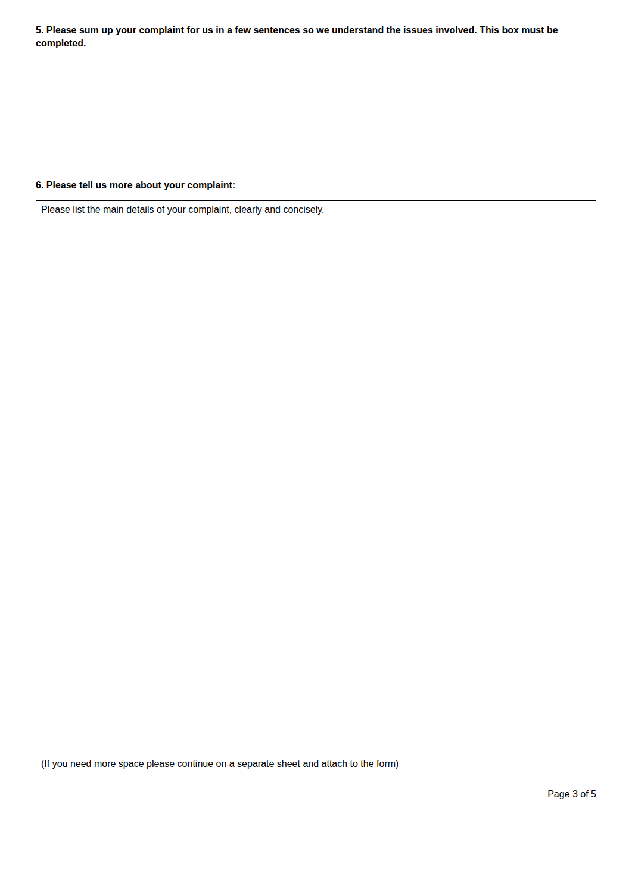5. Please sum up your complaint for us in a few sentences so we understand the issues involved. This box must be completed.
6. Please tell us more about your complaint:
Please list the main details of your complaint, clearly and concisely.
(If you need more space please continue on a separate sheet and attach to the form)
Page 3 of 5